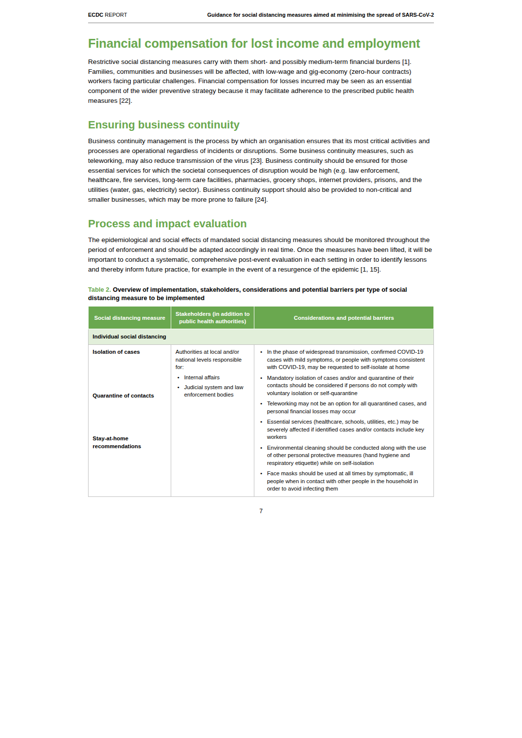ECDC REPORT
Guidance for social distancing measures aimed at minimising the spread of SARS-CoV-2
Financial compensation for lost income and employment
Restrictive social distancing measures carry with them short- and possibly medium-term financial burdens [1]. Families, communities and businesses will be affected, with low-wage and gig-economy (zero-hour contracts) workers facing particular challenges. Financial compensation for losses incurred may be seen as an essential component of the wider preventive strategy because it may facilitate adherence to the prescribed public health measures [22].
Ensuring business continuity
Business continuity management is the process by which an organisation ensures that its most critical activities and processes are operational regardless of incidents or disruptions. Some business continuity measures, such as teleworking, may also reduce transmission of the virus [23]. Business continuity should be ensured for those essential services for which the societal consequences of disruption would be high (e.g. law enforcement, healthcare, fire services, long-term care facilities, pharmacies, grocery shops, internet providers, prisons, and the utilities (water, gas, electricity) sector). Business continuity support should also be provided to non-critical and smaller businesses, which may be more prone to failure [24].
Process and impact evaluation
The epidemiological and social effects of mandated social distancing measures should be monitored throughout the period of enforcement and should be adapted accordingly in real time. Once the measures have been lifted, it will be important to conduct a systematic, comprehensive post-event evaluation in each setting in order to identify lessons and thereby inform future practice, for example in the event of a resurgence of the epidemic [1, 15].
Table 2. Overview of implementation, stakeholders, considerations and potential barriers per type of social distancing measure to be implemented
| Social distancing measure | Stakeholders (in addition to public health authorities) | Considerations and potential barriers |
| --- | --- | --- |
| Individual social distancing |
| Isolation of cases | Authorities at local and/or national levels responsible for: Internal affairs Judicial system and law enforcement bodies | In the phase of widespread transmission, confirmed COVID-19 cases with mild symptoms, or people with symptoms consistent with COVID-19, may be requested to self-isolate at home Mandatory isolation of cases and/or and quarantine of their contacts should be considered if persons do not comply with voluntary isolation or self-quarantine Teleworking may not be an option for all quarantined cases, and personal financial losses may occur Essential services (healthcare, schools, utilities, etc.) may be severely affected if identified cases and/or contacts include key workers Environmental cleaning should be conducted along with the use of other personal protective measures (hand hygiene and respiratory etiquette) while on self-isolation Face masks should be used at all times by symptomatic, ill people when in contact with other people in the household in order to avoid infecting them |
| Quarantine of contacts |
| Stay-at-home recommendations |
7